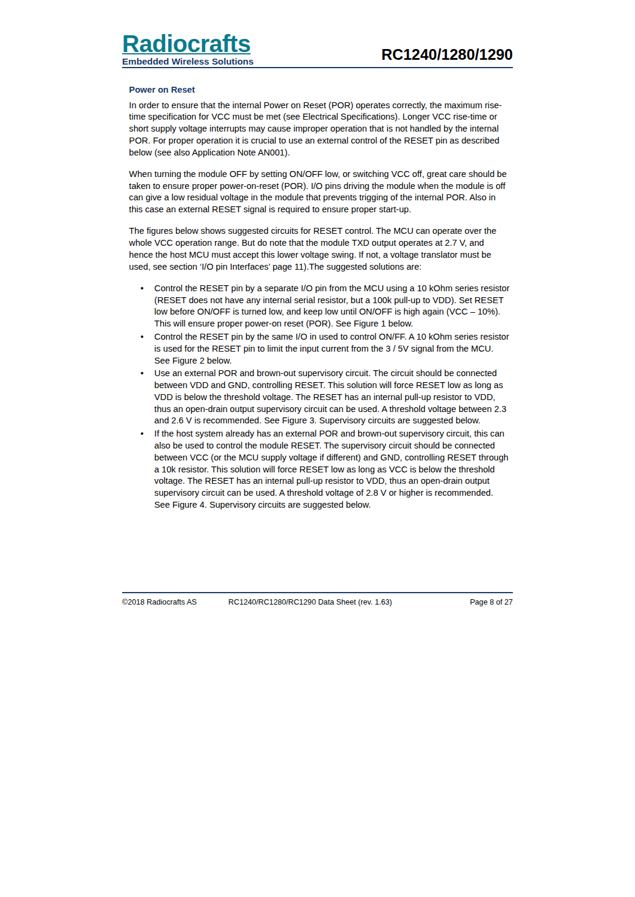Radiocrafts
Embedded Wireless Solutions
RC1240/1280/1290
Power on Reset
In order to ensure that the internal Power on Reset (POR) operates correctly, the maximum rise-time specification for VCC must be met (see Electrical Specifications). Longer VCC rise-time or short supply voltage interrupts may cause improper operation that is not handled by the internal POR. For proper operation it is crucial to use an external control of the RESET pin as described below (see also Application Note AN001).
When turning the module OFF by setting ON/OFF low, or switching VCC off, great care should be taken to ensure proper power-on-reset (POR). I/O pins driving the module when the module is off can give a low residual voltage in the module that prevents trigging of the internal POR. Also in this case an external RESET signal is required to ensure proper start-up.
The figures below shows suggested circuits for RESET control. The MCU can operate over the whole VCC operation range. But do note that the module TXD output operates at 2.7 V, and hence the host MCU must accept this lower voltage swing. If not, a voltage translator must be used, see section ‘I/O pin Interfaces’ page 11).The suggested solutions are:
Control the RESET pin by a separate I/O pin from the MCU using a 10 kOhm series resistor (RESET does not have any internal serial resistor, but a 100k pull-up to VDD). Set RESET low before ON/OFF is turned low, and keep low until ON/OFF is high again (VCC – 10%). This will ensure proper power-on reset (POR). See Figure 1 below.
Control the RESET pin by the same I/O in used to control ON/FF. A 10 kOhm series resistor is used for the RESET pin to limit the input current from the 3 / 5V signal from the MCU. See Figure 2 below.
Use an external POR and brown-out supervisory circuit. The circuit should be connected between VDD and GND, controlling RESET. This solution will force RESET low as long as VDD is below the threshold voltage. The RESET has an internal pull-up resistor to VDD, thus an open-drain output supervisory circuit can be used. A threshold voltage between 2.3 and 2.6 V is recommended. See Figure 3. Supervisory circuits are suggested below.
If the host system already has an external POR and brown-out supervisory circuit, this can also be used to control the module RESET. The supervisory circuit should be connected between VCC (or the MCU supply voltage if different) and GND, controlling RESET through a 10k resistor. This solution will force RESET low as long as VCC is below the threshold voltage. The RESET has an internal pull-up resistor to VDD, thus an open-drain output supervisory circuit can be used. A threshold voltage of 2.8 V or higher is recommended. See Figure 4. Supervisory circuits are suggested below.
©2018 Radiocrafts AS
RC1240/RC1280/RC1290 Data Sheet (rev. 1.63)
Page 8 of 27